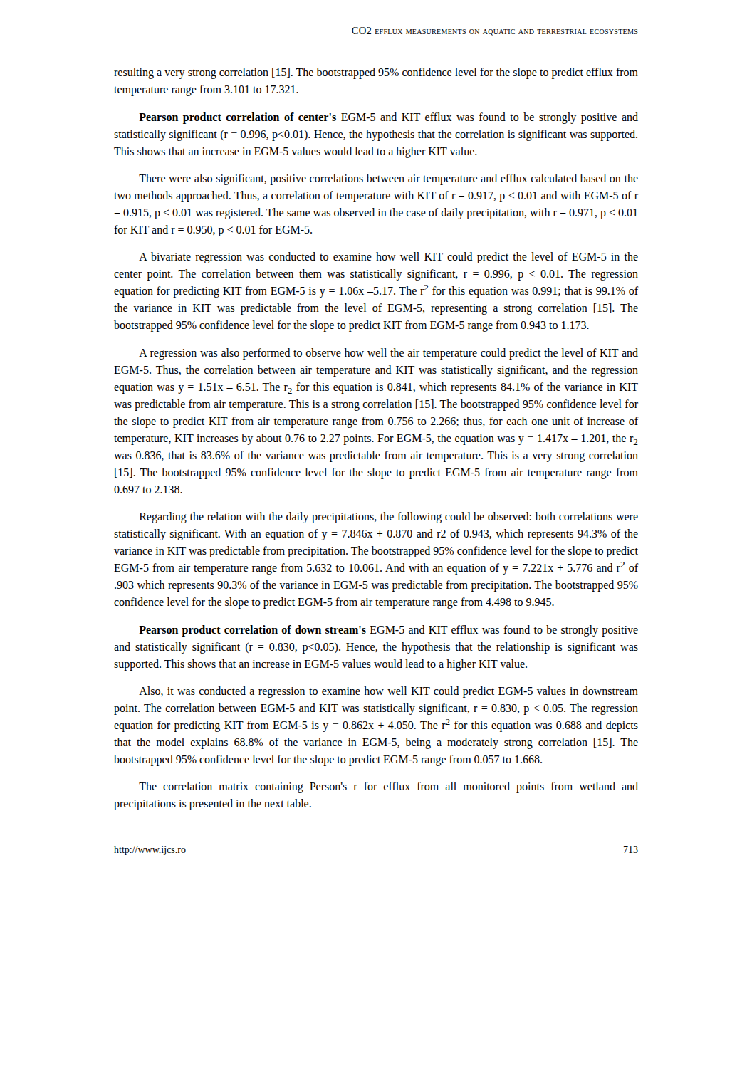CO2 efflux measurements on aquatic and terrestrial ecosystems
resulting a very strong correlation [15]. The bootstrapped 95% confidence level for the slope to predict efflux from temperature range from 3.101 to 17.321.
Pearson product correlation of center's EGM-5 and KIT efflux was found to be strongly positive and statistically significant (r = 0.996, p<0.01). Hence, the hypothesis that the correlation is significant was supported. This shows that an increase in EGM-5 values would lead to a higher KIT value.
There were also significant, positive correlations between air temperature and efflux calculated based on the two methods approached. Thus, a correlation of temperature with KIT of r = 0.917, p < 0.01 and with EGM-5 of r = 0.915, p < 0.01 was registered. The same was observed in the case of daily precipitation, with r = 0.971, p < 0.01 for KIT and r = 0.950, p < 0.01 for EGM-5.
A bivariate regression was conducted to examine how well KIT could predict the level of EGM-5 in the center point. The correlation between them was statistically significant, r = 0.996, p < 0.01. The regression equation for predicting KIT from EGM-5 is y = 1.06x –5.17. The r2 for this equation was 0.991; that is 99.1% of the variance in KIT was predictable from the level of EGM-5, representing a strong correlation [15]. The bootstrapped 95% confidence level for the slope to predict KIT from EGM-5 range from 0.943 to 1.173.
A regression was also performed to observe how well the air temperature could predict the level of KIT and EGM-5. Thus, the correlation between air temperature and KIT was statistically significant, and the regression equation was y = 1.51x – 6.51. The r2 for this equation is 0.841, which represents 84.1% of the variance in KIT was predictable from air temperature. This is a strong correlation [15]. The bootstrapped 95% confidence level for the slope to predict KIT from air temperature range from 0.756 to 2.266; thus, for each one unit of increase of temperature, KIT increases by about 0.76 to 2.27 points. For EGM-5, the equation was y = 1.417x – 1.201, the r2 was 0.836, that is 83.6% of the variance was predictable from air temperature. This is a very strong correlation [15]. The bootstrapped 95% confidence level for the slope to predict EGM-5 from air temperature range from 0.697 to 2.138.
Regarding the relation with the daily precipitations, the following could be observed: both correlations were statistically significant. With an equation of y = 7.846x + 0.870 and r2 of 0.943, which represents 94.3% of the variance in KIT was predictable from precipitation. The bootstrapped 95% confidence level for the slope to predict EGM-5 from air temperature range from 5.632 to 10.061. And with an equation of y = 7.221x + 5.776 and r2 of .903 which represents 90.3% of the variance in EGM-5 was predictable from precipitation. The bootstrapped 95% confidence level for the slope to predict EGM-5 from air temperature range from 4.498 to 9.945.
Pearson product correlation of down stream's EGM-5 and KIT efflux was found to be strongly positive and statistically significant (r = 0.830, p<0.05). Hence, the hypothesis that the relationship is significant was supported. This shows that an increase in EGM-5 values would lead to a higher KIT value.
Also, it was conducted a regression to examine how well KIT could predict EGM-5 values in downstream point. The correlation between EGM-5 and KIT was statistically significant, r = 0.830, p < 0.05. The regression equation for predicting KIT from EGM-5 is y = 0.862x + 4.050. The r2 for this equation was 0.688 and depicts that the model explains 68.8% of the variance in EGM-5, being a moderately strong correlation [15]. The bootstrapped 95% confidence level for the slope to predict EGM-5 range from 0.057 to 1.668.
The correlation matrix containing Person's r for efflux from all monitored points from wetland and precipitations is presented in the next table.
http://www.ijcs.ro 713